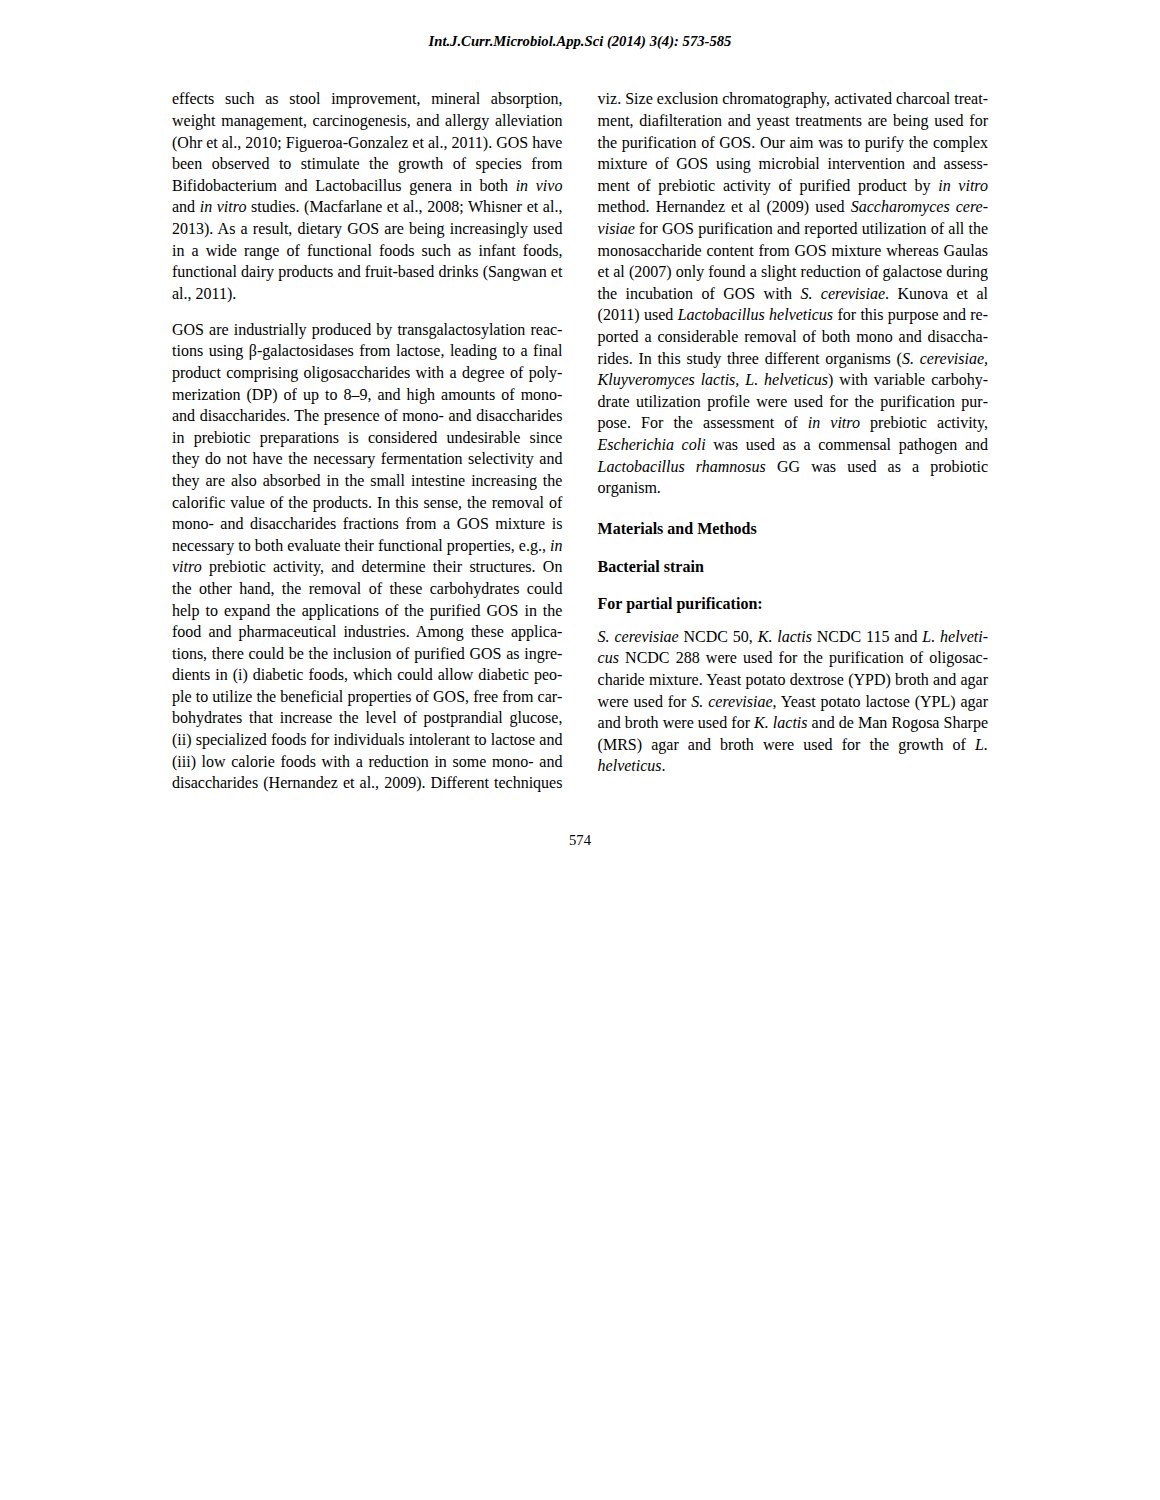Int.J.Curr.Microbiol.App.Sci (2014) 3(4): 573-585
effects such as stool improvement, mineral absorption, weight management, carcinogenesis, and allergy alleviation (Ohr et al., 2010; Figueroa-Gonzalez et al., 2011). GOS have been observed to stimulate the growth of species from Bifidobacterium and Lactobacillus genera in both in vivo and in vitro studies. (Macfarlane et al., 2008; Whisner et al., 2013). As a result, dietary GOS are being increasingly used in a wide range of functional foods such as infant foods, functional dairy products and fruit-based drinks (Sangwan et al., 2011).
GOS are industrially produced by transgalactosylation reactions using β-galactosidases from lactose, leading to a final product comprising oligosaccharides with a degree of polymerization (DP) of up to 8–9, and high amounts of mono- and disaccharides. The presence of mono- and disaccharides in prebiotic preparations is considered undesirable since they do not have the necessary fermentation selectivity and they are also absorbed in the small intestine increasing the calorific value of the products. In this sense, the removal of mono- and disaccharides fractions from a GOS mixture is necessary to both evaluate their functional properties, e.g., in vitro prebiotic activity, and determine their structures. On the other hand, the removal of these carbohydrates could help to expand the applications of the purified GOS in the food and pharmaceutical industries. Among these applications, there could be the inclusion of purified GOS as ingredients in (i) diabetic foods, which could allow diabetic people to utilize the beneficial properties of GOS, free from carbohydrates that increase the level of postprandial glucose, (ii) specialized foods for individuals intolerant to lactose and (iii) low calorie foods with a reduction in some mono- and disaccharides (Hernandez et al., 2009). Different techniques viz. Size exclusion chromatography, activated charcoal treatment, diafilteration and yeast treatments are being used for the purification of GOS. Our aim was to purify the complex mixture of GOS using microbial intervention and assessment of prebiotic activity of purified product by in vitro method. Hernandez et al (2009) used Saccharomyces cerevisiae for GOS purification and reported utilization of all the monosaccharide content from GOS mixture whereas Gaulas et al (2007) only found a slight reduction of galactose during the incubation of GOS with S. cerevisiae. Kunova et al (2011) used Lactobacillus helveticus for this purpose and reported a considerable removal of both mono and disaccharides. In this study three different organisms (S. cerevisiae, Kluyveromyces lactis, L. helveticus) with variable carbohydrate utilization profile were used for the purification purpose. For the assessment of in vitro prebiotic activity, Escherichia coli was used as a commensal pathogen and Lactobacillus rhamnosus GG was used as a probiotic organism.
Materials and Methods
Bacterial strain
For partial purification:
S. cerevisiae NCDC 50, K. lactis NCDC 115 and L. helveticus NCDC 288 were used for the purification of oligosaccharide mixture. Yeast potato dextrose (YPD) broth and agar were used for S. cerevisiae, Yeast potato lactose (YPL) agar and broth were used for K. lactis and de Man Rogosa Sharpe (MRS) agar and broth were used for the growth of L. helveticus.
574